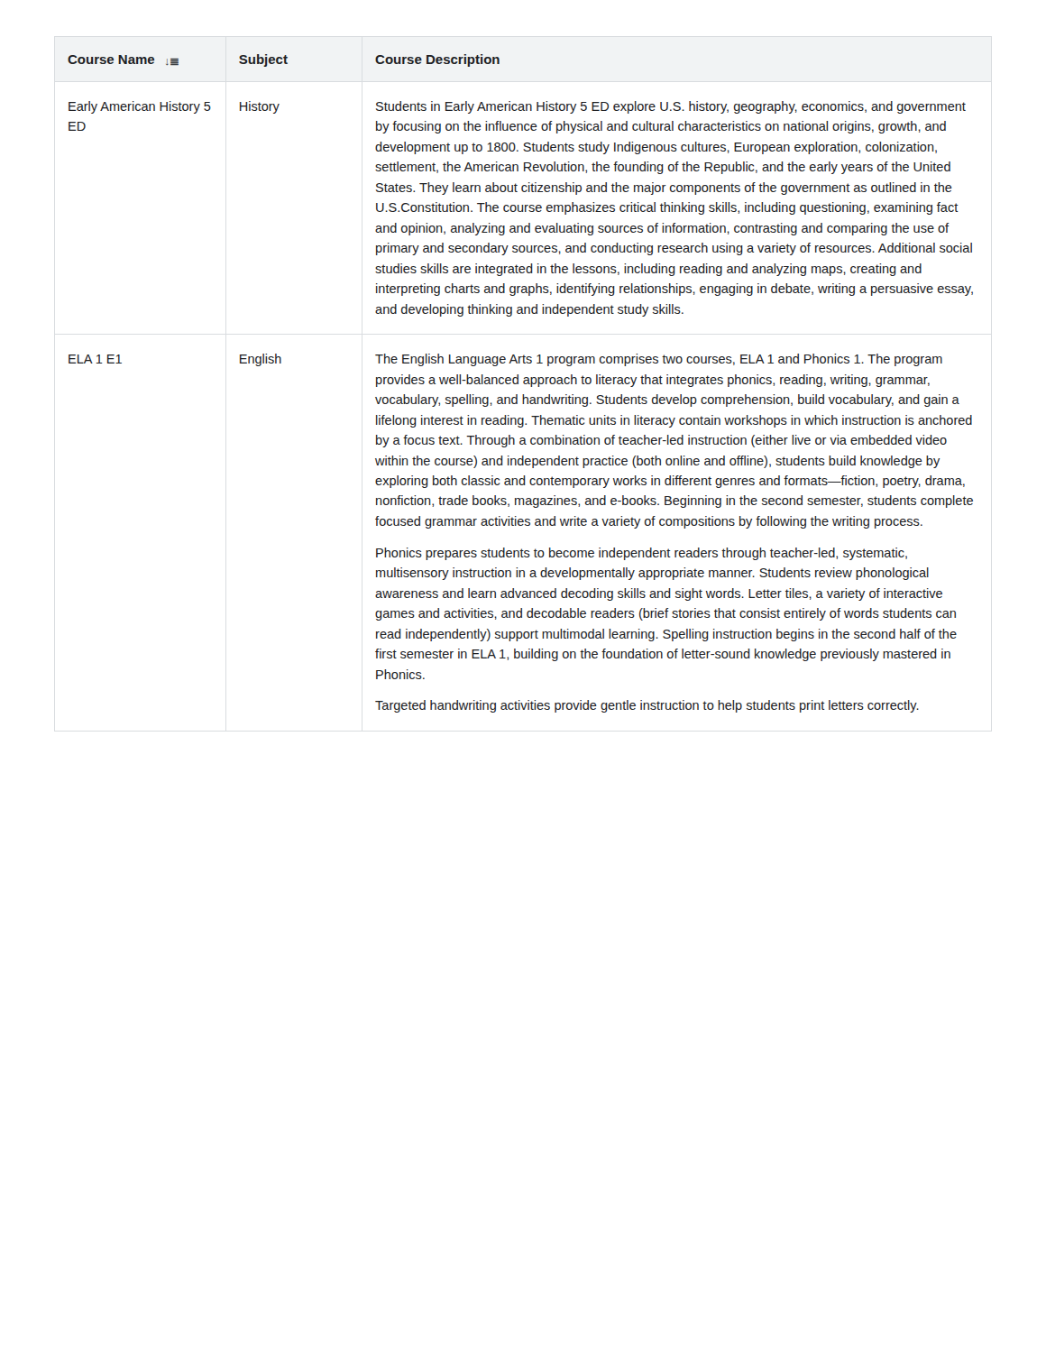| Course Name ↓≣ | Subject | Course Description |
| --- | --- | --- |
| Early American History 5 ED | History | Students in Early American History 5 ED explore U.S. history, geography, economics, and government by focusing on the influence of physical and cultural characteristics on national origins, growth, and development up to 1800. Students study Indigenous cultures, European exploration, colonization, settlement, the American Revolution, the founding of the Republic, and the early years of the United States. They learn about citizenship and the major components of the government as outlined in the U.S.Constitution. The course emphasizes critical thinking skills, including questioning, examining fact and opinion, analyzing and evaluating sources of information, contrasting and comparing the use of primary and secondary sources, and conducting research using a variety of resources. Additional social studies skills are integrated in the lessons, including reading and analyzing maps, creating and interpreting charts and graphs, identifying relationships, engaging in debate, writing a persuasive essay, and developing thinking and independent study skills. |
| ELA 1 E1 | English | The English Language Arts 1 program comprises two courses, ELA 1 and Phonics 1. The program provides a well-balanced approach to literacy that integrates phonics, reading, writing, grammar, vocabulary, spelling, and handwriting. Students develop comprehension, build vocabulary, and gain a lifelong interest in reading. Thematic units in literacy contain workshops in which instruction is anchored by a focus text. Through a combination of teacher-led instruction (either live or via embedded video within the course) and independent practice (both online and offline), students build knowledge by exploring both classic and contemporary works in different genres and formats—fiction, poetry, drama, nonfiction, trade books, magazines, and e-books. Beginning in the second semester, students complete focused grammar activities and write a variety of compositions by following the writing process. Phonics prepares students to become independent readers through teacher-led, systematic, multisensory instruction in a developmentally appropriate manner. Students review phonological awareness and learn advanced decoding skills and sight words. Letter tiles, a variety of interactive games and activities, and decodable readers (brief stories that consist entirely of words students can read independently) support multimodal learning. Spelling instruction begins in the second half of the first semester in ELA 1, building on the foundation of letter-sound knowledge previously mastered in Phonics. Targeted handwriting activities provide gentle instruction to help students print letters correctly. |